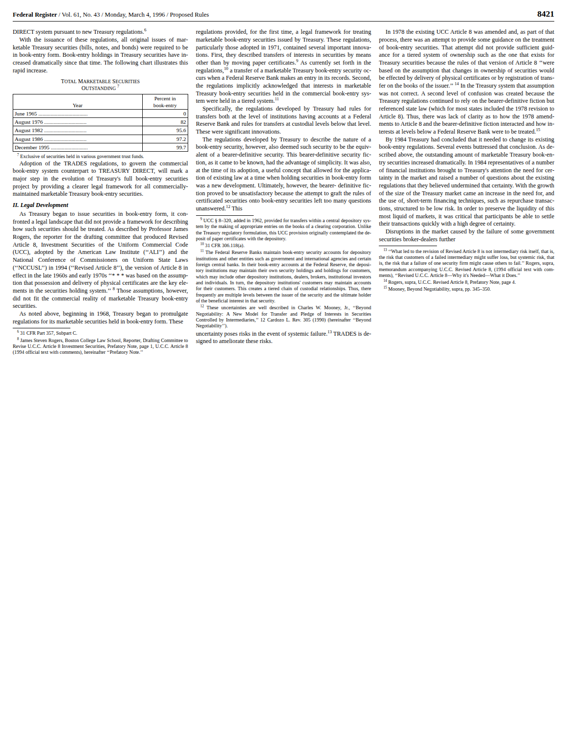Federal Register / Vol. 61, No. 43 / Monday, March 4, 1996 / Proposed Rules
8421
DIRECT system pursuant to new Treasury regulations.6
With the issuance of these regulations, all original issues of marketable Treasury securities (bills, notes, and bonds) were required to be in book-entry form. Book-entry holdings in Treasury securities have increased dramatically since that time. The following chart illustrates this rapid increase.
TOTAL MARKETABLE SECURITIES
OUTSTANDING 7
| Year | Percent in book-entry |
| --- | --- |
| June 1965 .................................... | 0 |
| August 1976 ............................... | 82 |
| August 1982 ............................... | 95.6 |
| August 1986 ............................... | 97.2 |
| December 1995 ........................... | 99.7 |
7 Exclusive of securities held in various government trust funds.
Adoption of the TRADES regulations, to govern the commercial book-entry system counterpart to TREASURY DIRECT, will mark a major step in the evolution of Treasury's full book-entry securities project by providing a clearer legal framework for all commercially-maintained marketable Treasury book-entry securities.
II. Legal Development
As Treasury began to issue securities in book-entry form, it confronted a legal landscape that did not provide a framework for describing how such securities should be treated. As described by Professor James Rogers, the reporter for the drafting committee that produced Revised Article 8, Investment Securities of the Uniform Commercial Code (UCC), adopted by the American Law Institute (‘‘ALI’’) and the National Conference of Commissioners on Uniform State Laws (‘‘NCCUSL’’) in 1994 (‘‘Revised Article 8’’), the version of Article 8 in effect in the late 1960s and early 1970s ‘‘* * * was based on the assumption that possession and delivery of physical certificates are the key elements in the securities holding system.’’ 8 Those assumptions, however, did not fit the commercial reality of marketable Treasury book-entry securities.
As noted above, beginning in 1968, Treasury began to promulgate regulations for its marketable securities held in book-entry form. These
6 31 CFR Part 357, Subpart C.
8 James Steven Rogers, Boston College Law School, Reporter, Drafting Committee to Revise U.C.C. Article 8 Investment Securities, Prefatory Note, page 1, U.C.C. Article 8 (1994 official text with comments), hereinafter ‘‘Prefatory Note.’’
regulations provided, for the first time, a legal framework for treating marketable book-entry securities issued by Treasury. These regulations, particularly those adopted in 1971, contained several important innovations. First, they described transfers of interests in securities by means other than by moving paper certificates.9 As currently set forth in the regulations,10 a transfer of a marketable Treasury book-entry security occurs when a Federal Reserve Bank makes an entry in its records. Second, the regulations implicitly acknowledged that interests in marketable Treasury book-entry securities held in the commercial book-entry system were held in a tiered system.11
Specifically, the regulations developed by Treasury had rules for transfers both at the level of institutions having accounts at a Federal Reserve Bank and rules for transfers at custodial levels below that level. These were significant innovations.
The regulations developed by Treasury to describe the nature of a book-entry security, however, also deemed such security to be the equivalent of a bearer-definitive security. This bearer-definitive security fiction, as it came to be known, had the advantage of simplicity. It was also, at the time of its adoption, a useful concept that allowed for the application of existing law at a time when holding securities in book-entry form was a new development. Ultimately, however, the bearer- definitive fiction proved to be unsatisfactory because the attempt to graft the rules of certificated securities onto book-entry securities left too many questions unanswered.12 This
9 UCC § 8–320, added in 1962, provided for transfers within a central depository system by the making of appropriate entries on the books of a clearing corporation. Unlike the Treasury regulatory formulation, this UCC provision originally contemplated the deposit of paper certificates with the depository.
10 31 CFR 306.118(a).
11 The Federal Reserve Banks maintain book-entry security accounts for depository institutions and other entities such as government and international agencies and certain foreign central banks. In their book-entry accounts at the Federal Reserve, the depository institutions may maintain their own security holdings and holdings for customers, which may include other depository institutions, dealers, brokers, institutional investors and individuals. In turn, the depository institutions' customers may maintain accounts for their customers. This creates a tiered chain of custodial relationships. Thus, there frequently are multiple levels between the issuer of the security and the ultimate holder of the beneficial interest in that security.
12 These uncertainties are well described in Charles W. Mooney, Jr., ‘‘Beyond Negotiability: A New Model for Transfer and Pledge of Interests in Securities Controlled by Intermediaries,’’ 12 Cardozo L. Rev. 305 (1990) (hereinafter ‘‘Beyond Negotiability’’).
uncertainty poses risks in the event of systemic failure.13 TRADES is designed to ameliorate these risks.
In 1978 the existing UCC Article 8 was amended and, as part of that process, there was an attempt to provide some guidance on the treatment of book-entry securities. That attempt did not provide sufficient guidance for a tiered system of ownership such as the one that exists for Treasury securities because the rules of that version of Article 8 ‘‘were based on the assumption that changes in ownership of securities would be effected by delivery of physical certificates or by registration of transfer on the books of the issuer.’’ 14 In the Treasury system that assumption was not correct. A second level of confusion was created because the Treasury regulations continued to rely on the bearer-definitive fiction but referenced state law (which for most states included the 1978 revision to Article 8). Thus, there was lack of clarity as to how the 1978 amendments to Article 8 and the bearer-definitive fiction interacted and how interests at levels below a Federal Reserve Bank were to be treated.15
By 1984 Treasury had concluded that it needed to change its existing book-entry regulations. Several events buttressed that conclusion. As described above, the outstanding amount of marketable Treasury book-entry securities increased dramatically. In 1984 representatives of a number of financial institutions brought to Treasury's attention the need for certainty in the market and raised a number of questions about the existing regulations that they believed undermined that certainty. With the growth of the size of the Treasury market came an increase in the need for, and the use of, short-term financing techniques, such as repurchase transactions, structured to be low risk. In order to preserve the liquidity of this most liquid of markets, it was critical that participants be able to settle their transactions quickly with a high degree of certainty.
Disruptions in the market caused by the failure of some government securities broker-dealers further
13 ‘‘What led to the revision of Revised Article 8 is not intermediary risk itself, that is, the risk that customers of a failed intermediary might suffer loss, but systemic risk, that is, the risk that a failure of one security firm might cause others to fail.’’ Rogers, supra, memorandum accompanying U.C.C. Revised Article 8, (1994 official text with comments), ‘‘Revised U.C.C. Article 8—Why it's Needed—What it Does.’’
14 Rogers, supra, U.C.C. Revised Article 8, Prefatory Note, page 4.
15 Mooney, Beyond Negotiability, supra, pp. 345–350.